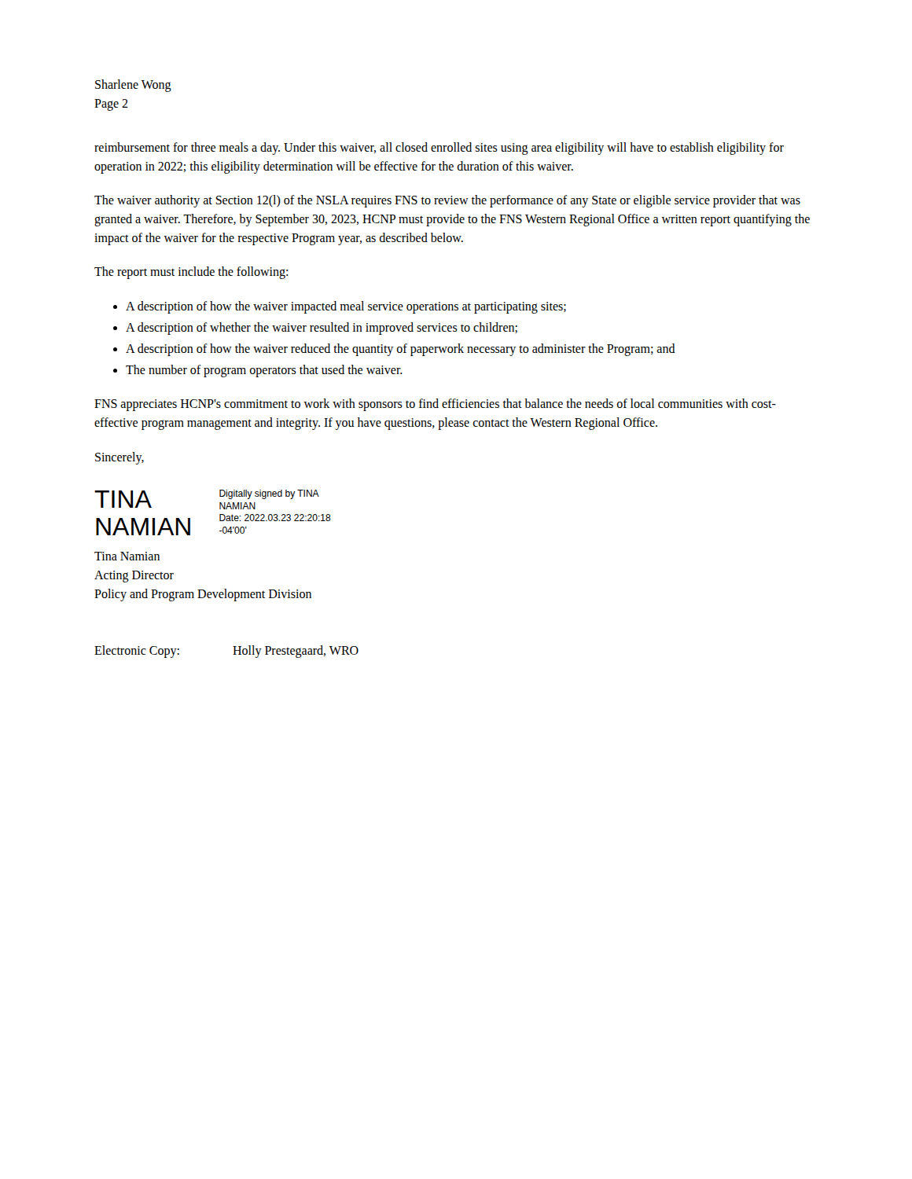Sharlene Wong
Page 2
reimbursement for three meals a day. Under this waiver, all closed enrolled sites using area eligibility will have to establish eligibility for operation in 2022; this eligibility determination will be effective for the duration of this waiver.
The waiver authority at Section 12(l) of the NSLA requires FNS to review the performance of any State or eligible service provider that was granted a waiver. Therefore, by September 30, 2023, HCNP must provide to the FNS Western Regional Office a written report quantifying the impact of the waiver for the respective Program year, as described below.
The report must include the following:
A description of how the waiver impacted meal service operations at participating sites;
A description of whether the waiver resulted in improved services to children;
A description of how the waiver reduced the quantity of paperwork necessary to administer the Program; and
The number of program operators that used the waiver.
FNS appreciates HCNP's commitment to work with sponsors to find efficiencies that balance the needs of local communities with cost-effective program management and integrity. If you have questions, please contact the Western Regional Office.
Sincerely,
TINA
NAMIAN
Digitally signed by TINA NAMIAN Date: 2022.03.23 22:20:18 -04'00'
Tina Namian
Acting Director
Policy and Program Development Division
Electronic Copy: Holly Prestegaard, WRO